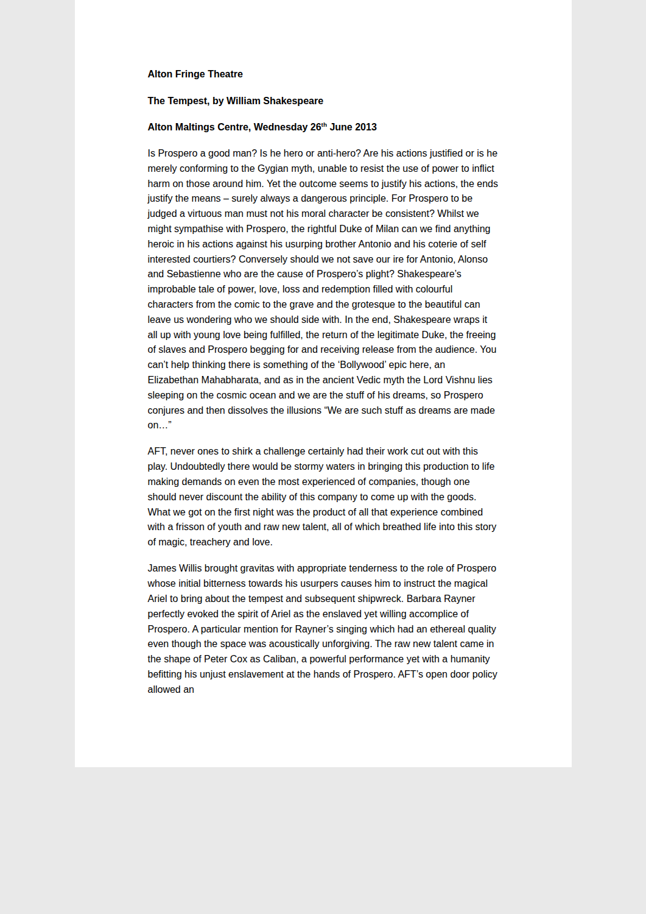Alton Fringe Theatre
The Tempest, by William Shakespeare
Alton Maltings Centre, Wednesday 26th June 2013
Is Prospero a good man? Is he hero or anti-hero? Are his actions justified or is he merely conforming to the Gygian myth, unable to resist the use of power to inflict harm on those around him. Yet the outcome seems to justify his actions, the ends justify the means – surely always a dangerous principle. For Prospero to be judged a virtuous man must not his moral character be consistent? Whilst we might sympathise with Prospero, the rightful Duke of Milan can we find anything heroic in his actions against his usurping brother Antonio and his coterie of self interested courtiers? Conversely should we not save our ire for Antonio, Alonso and Sebastienne who are the cause of Prospero’s plight? Shakespeare’s improbable tale of power, love, loss and redemption filled with colourful characters from the comic to the grave and the grotesque to the beautiful can leave us wondering who we should side with. In the end, Shakespeare wraps it all up with young love being fulfilled, the return of the legitimate Duke, the freeing of slaves and Prospero begging for and receiving release from the audience. You can’t help thinking there is something of the ‘Bollywood’ epic here, an Elizabethan Mahabharata, and as in the ancient Vedic myth the Lord Vishnu lies sleeping on the cosmic ocean and we are the stuff of his dreams, so Prospero conjures and then dissolves the illusions “We are such stuff as dreams are made on…”
AFT, never ones to shirk a challenge certainly had their work cut out with this play. Undoubtedly there would be stormy waters in bringing this production to life making demands on even the most experienced of companies, though one should never discount the ability of this company to come up with the goods. What we got on the first night was the product of all that experience combined with a frisson of youth and raw new talent, all of which breathed life into this story of magic, treachery and love.
James Willis brought gravitas with appropriate tenderness to the role of Prospero whose initial bitterness towards his usurpers causes him to instruct the magical Ariel to bring about the tempest and subsequent shipwreck. Barbara Rayner perfectly evoked the spirit of Ariel as the enslaved yet willing accomplice of Prospero. A particular mention for Rayner’s singing which had an ethereal quality even though the space was acoustically unforgiving. The raw new talent came in the shape of Peter Cox as Caliban, a powerful performance yet with a humanity befitting his unjust enslavement at the hands of Prospero. AFT’s open door policy allowed an